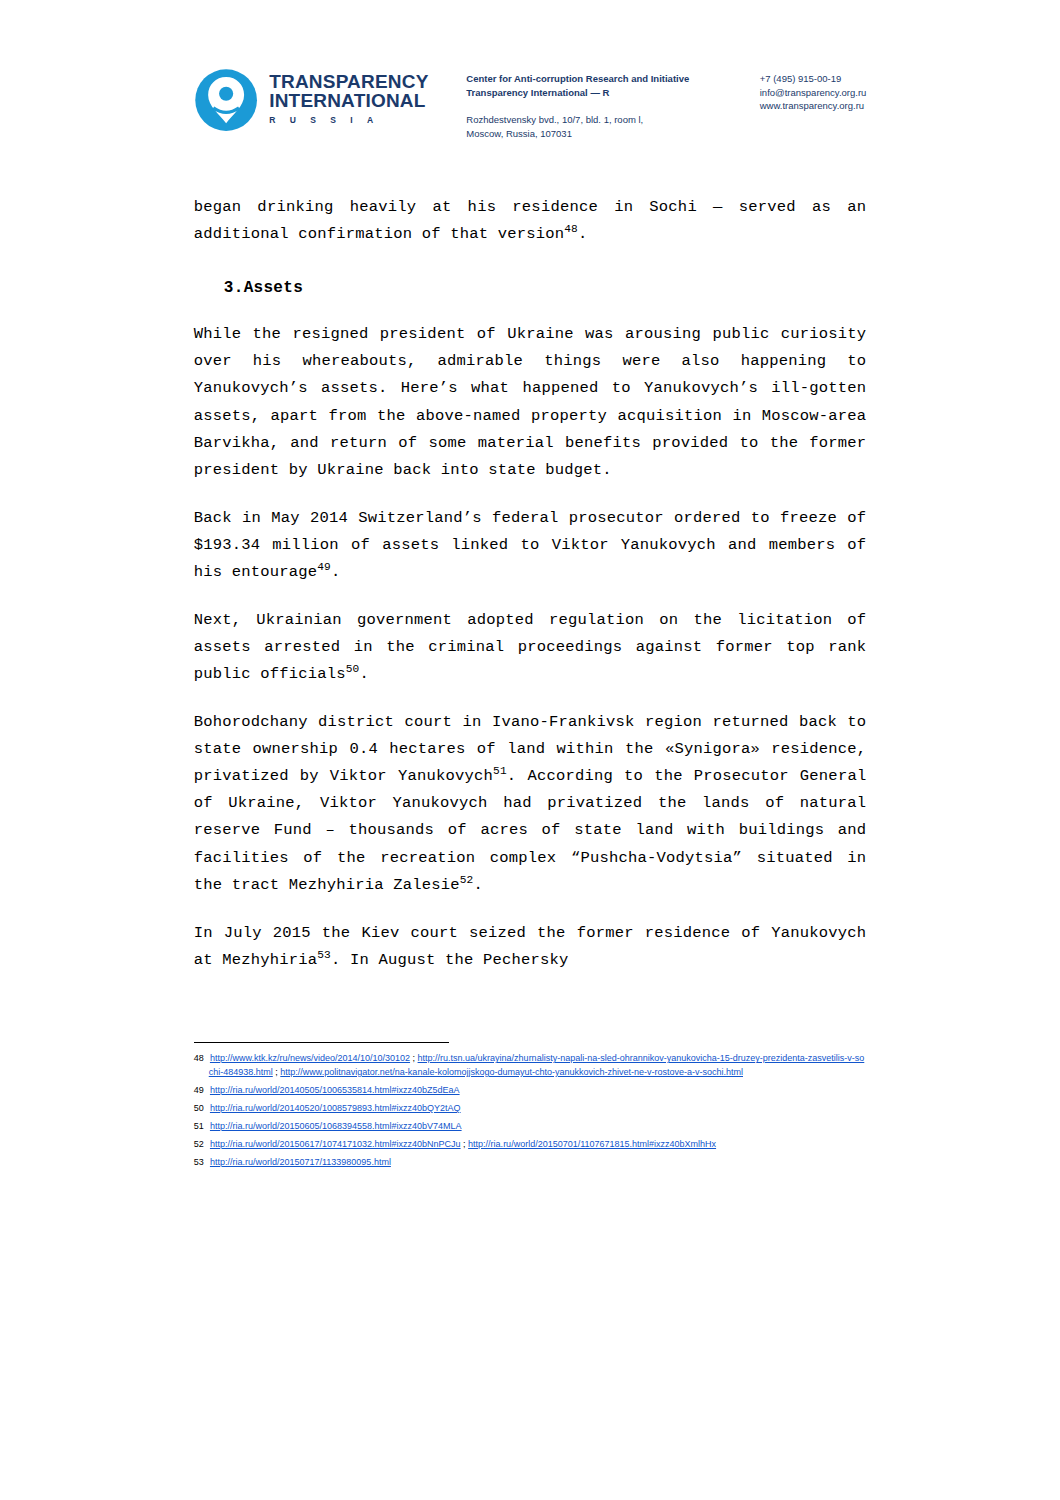TRANSPARENCY INTERNATIONAL R U S S I A
Center for Anti-corruption Research and Initiative
Transparency International — R
Rozhdestvensky bvd., 10/7, bld. 1, room l,
Moscow, Russia, 107031
+7 (495) 915-00-19
info@transparency.org.ru
www.transparency.org.ru
began drinking heavily at his residence in Sochi — served as an additional confirmation of that version48.
3.Assets
While the resigned president of Ukraine was arousing public curiosity over his whereabouts, admirable things were also happening to Yanukovych’s assets. Here’s what happened to Yanukovych’s ill-gotten assets, apart from the above-named property acquisition in Moscow-area Barvikha, and return of some material benefits provided to the former president by Ukraine back into state budget.
Back in May 2014 Switzerland’s federal prosecutor ordered to freeze of $193.34 million of assets linked to Viktor Yanukovych and members of his entourage49.
Next, Ukrainian government adopted regulation on the licitation of assets arrested in the criminal proceedings against former top rank public officials50.
Bohorodchany district court in Ivano-Frankivsk region returned back to state ownership 0.4 hectares of land within the «Synigora» residence, privatized by Viktor Yanukovych51. According to the Prosecutor General of Ukraine, Viktor Yanukovych had privatized the lands of natural reserve Fund – thousands of acres of state land with buildings and facilities of the recreation complex “Pushcha-Vodytsia” situated in the tract Mezhyhiria Zalesie52.
In July 2015 the Kiev court seized the former residence of Yanukovych at Mezhyhiria53. In August the Pechersky
48 http://www.ktk.kz/ru/news/video/2014/10/10/30102 ; http://ru.tsn.ua/ukrayina/zhurnalisty-napali-na-sled-ohrannikov-yanukovicha-15-druzey-prezidenta-zasvetilis-v-sochi-484938.html ; http://www.politnavigator.net/na-kanale-kolomojjskogo-dumayut-chto-yanukkovich-zhivet-ne-v-rostove-a-v-sochi.html
49 http://ria.ru/world/20140505/1006535814.html#ixzz40bZ5dEaA
50 http://ria.ru/world/20140520/1008579893.html#ixzz40bQY2tAQ
51 http://ria.ru/world/20150605/1068394558.html#ixzz40bV74MLA
52 http://ria.ru/world/20150617/1074171032.html#ixzz40bNnPCJu ; http://ria.ru/world/20150701/1107671815.html#ixzz40bXmlhHx
53 http://ria.ru/world/20150717/1133980095.html